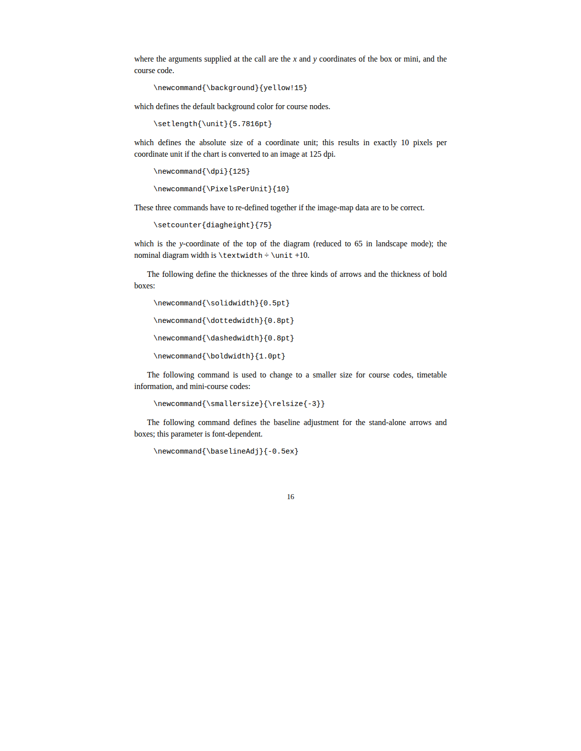where the arguments supplied at the call are the x and y coordinates of the box or mini, and the course code.
\newcommand{\background}{yellow!15}
which defines the default background color for course nodes.
\setlength{\unit}{5.7816pt}
which defines the absolute size of a coordinate unit; this results in exactly 10 pixels per coordinate unit if the chart is converted to an image at 125 dpi.
\newcommand{\dpi}{125}
\newcommand{\PixelsPerUnit}{10}
These three commands have to re-defined together if the image-map data are to be correct.
\setcounter{diagheight}{75}
which is the y-coordinate of the top of the diagram (reduced to 65 in landscape mode); the nominal diagram width is \textwidth ÷ \unit +10.
The following define the thicknesses of the three kinds of arrows and the thickness of bold boxes:
\newcommand{\solidwidth}{0.5pt}
\newcommand{\dottedwidth}{0.8pt}
\newcommand{\dashedwidth}{0.8pt}
\newcommand{\boldwidth}{1.0pt}
The following command is used to change to a smaller size for course codes, timetable information, and mini-course codes:
\newcommand{\smallersize}{\relsize{-3}}
The following command defines the baseline adjustment for the stand-alone arrows and boxes; this parameter is font-dependent.
\newcommand{\baselineAdj}{-0.5ex}
16